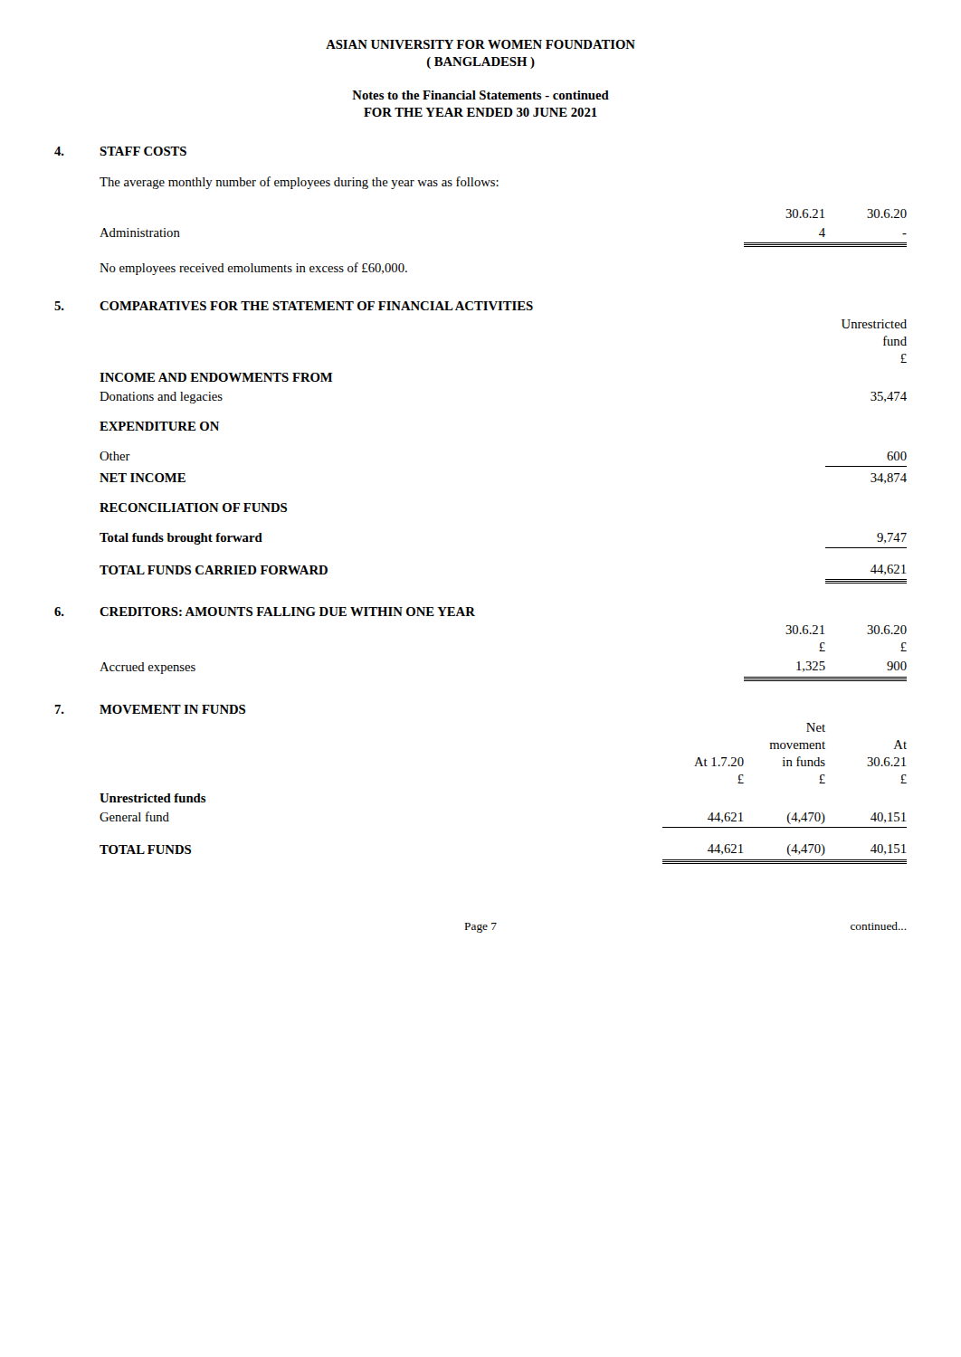ASIAN UNIVERSITY FOR WOMEN FOUNDATION
( BANGLADESH )
Notes to the Financial Statements - continued
FOR THE YEAR ENDED 30 JUNE 2021
4. STAFF COSTS
The average monthly number of employees during the year was as follows:
| | 30.6.21 | 30.6.20 |
| Administration | 4 | - |
No employees received emoluments in excess of £60,000.
5. COMPARATIVES FOR THE STATEMENT OF FINANCIAL ACTIVITIES
| | Unrestricted fund £ |
| INCOME AND ENDOWMENTS FROM | |
| Donations and legacies | 35,474 |
| EXPENDITURE ON | |
| Other | 600 |
| NET INCOME | 34,874 |
| RECONCILIATION OF FUNDS | |
| Total funds brought forward | 9,747 |
| TOTAL FUNDS CARRIED FORWARD | 44,621 |
6. CREDITORS: AMOUNTS FALLING DUE WITHIN ONE YEAR
| | 30.6.21 £ | 30.6.20 £ |
| Accrued expenses | 1,325 | 900 |
7. MOVEMENT IN FUNDS
| | At 1.7.20 £ | Net movement in funds £ | At 30.6.21 £ |
| Unrestricted funds | | | |
| General fund | 44,621 | (4,470) | 40,151 |
| TOTAL FUNDS | 44,621 | (4,470) | 40,151 |
Page 7
continued...